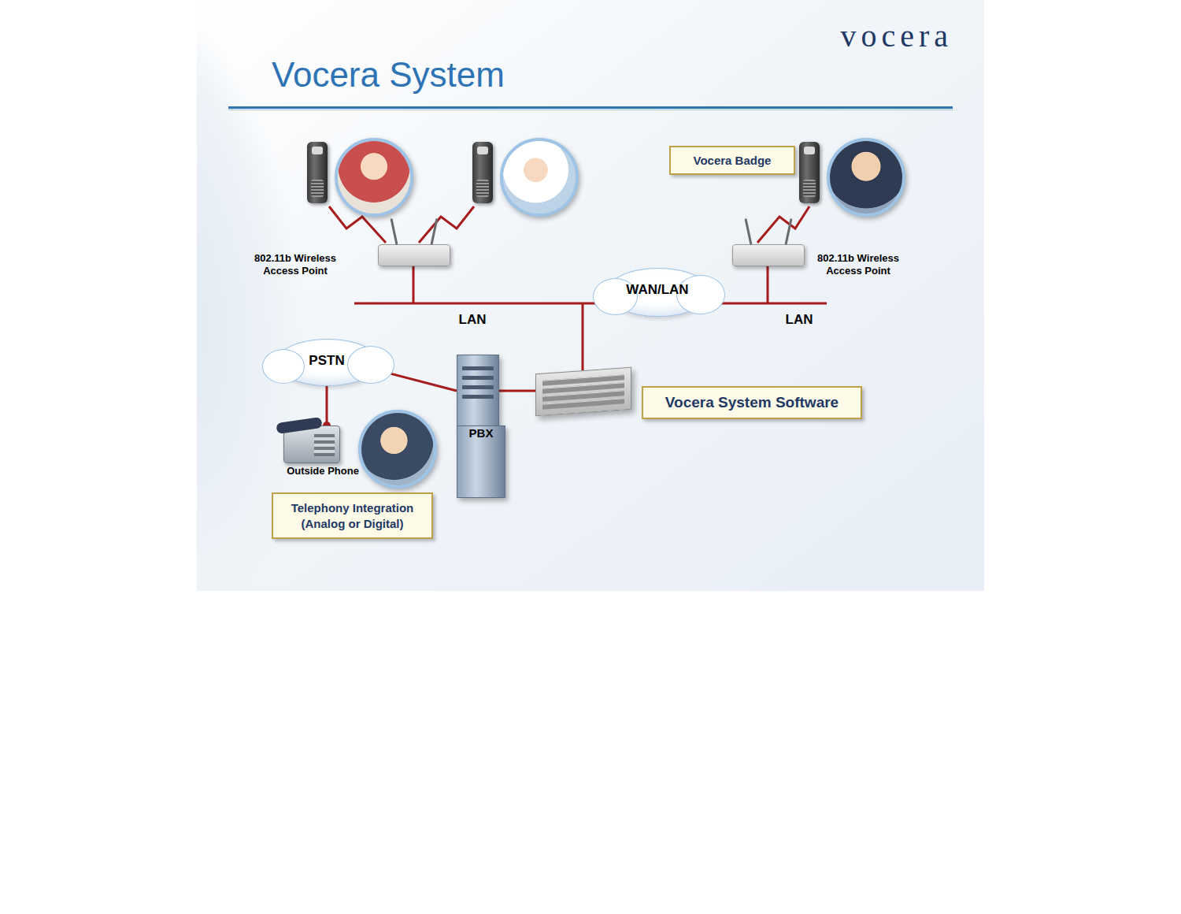vocera
Vocera System
WAN/LAN
PSTN
Vocera Badge
Vocera System Software
Telephony Integration
(Analog or Digital)
802.11b Wireless
Access Point
802.11b Wireless
Access Point
LAN
LAN
PBX
Outside Phone